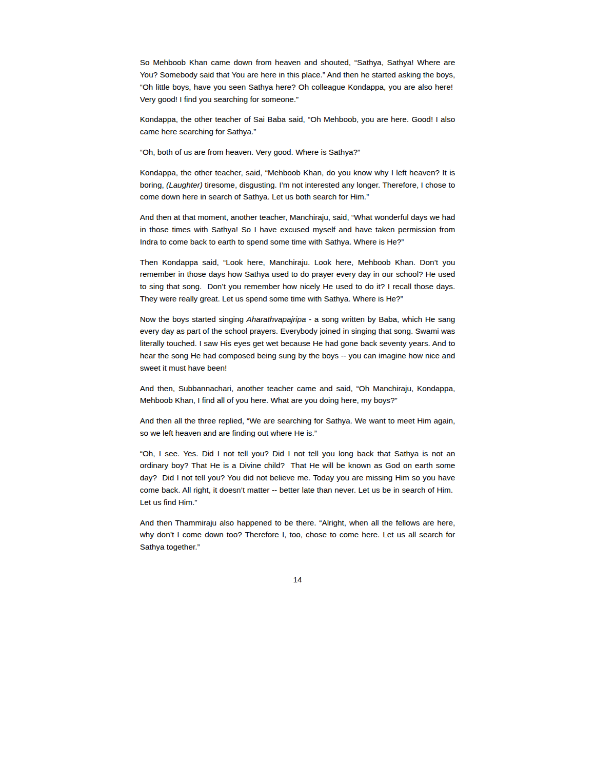So Mehboob Khan came down from heaven and shouted, “Sathya, Sathya! Where are You? Somebody said that You are here in this place.” And then he started asking the boys, “Oh little boys, have you seen Sathya here? Oh colleague Kondappa, you are also here! Very good! I find you searching for someone.”
Kondappa, the other teacher of Sai Baba said, “Oh Mehboob, you are here. Good! I also came here searching for Sathya.”
“Oh, both of us are from heaven. Very good. Where is Sathya?”
Kondappa, the other teacher, said, “Mehboob Khan, do you know why I left heaven? It is boring, (Laughter) tiresome, disgusting. I’m not interested any longer. Therefore, I chose to come down here in search of Sathya. Let us both search for Him.”
And then at that moment, another teacher, Manchiraju, said, “What wonderful days we had in those times with Sathya! So I have excused myself and have taken permission from Indra to come back to earth to spend some time with Sathya. Where is He?”
Then Kondappa said, “Look here, Manchiraju. Look here, Mehboob Khan. Don’t you remember in those days how Sathya used to do prayer every day in our school? He used to sing that song. Don’t you remember how nicely He used to do it? I recall those days. They were really great. Let us spend some time with Sathya. Where is He?”
Now the boys started singing Aharathvapajripa - a song written by Baba, which He sang every day as part of the school prayers. Everybody joined in singing that song. Swami was literally touched. I saw His eyes get wet because He had gone back seventy years. And to hear the song He had composed being sung by the boys -- you can imagine how nice and sweet it must have been!
And then, Subbannachari, another teacher came and said, “Oh Manchiraju, Kondappa, Mehboob Khan, I find all of you here. What are you doing here, my boys?”
And then all the three replied, “We are searching for Sathya. We want to meet Him again, so we left heaven and are finding out where He is.”
“Oh, I see. Yes. Did I not tell you? Did I not tell you long back that Sathya is not an ordinary boy? That He is a Divine child? That He will be known as God on earth some day? Did I not tell you? You did not believe me. Today you are missing Him so you have come back. All right, it doesn’t matter -- better late than never. Let us be in search of Him. Let us find Him.”
And then Thammiraju also happened to be there. “Alright, when all the fellows are here, why don’t I come down too? Therefore I, too, chose to come here. Let us all search for Sathya together.”
14